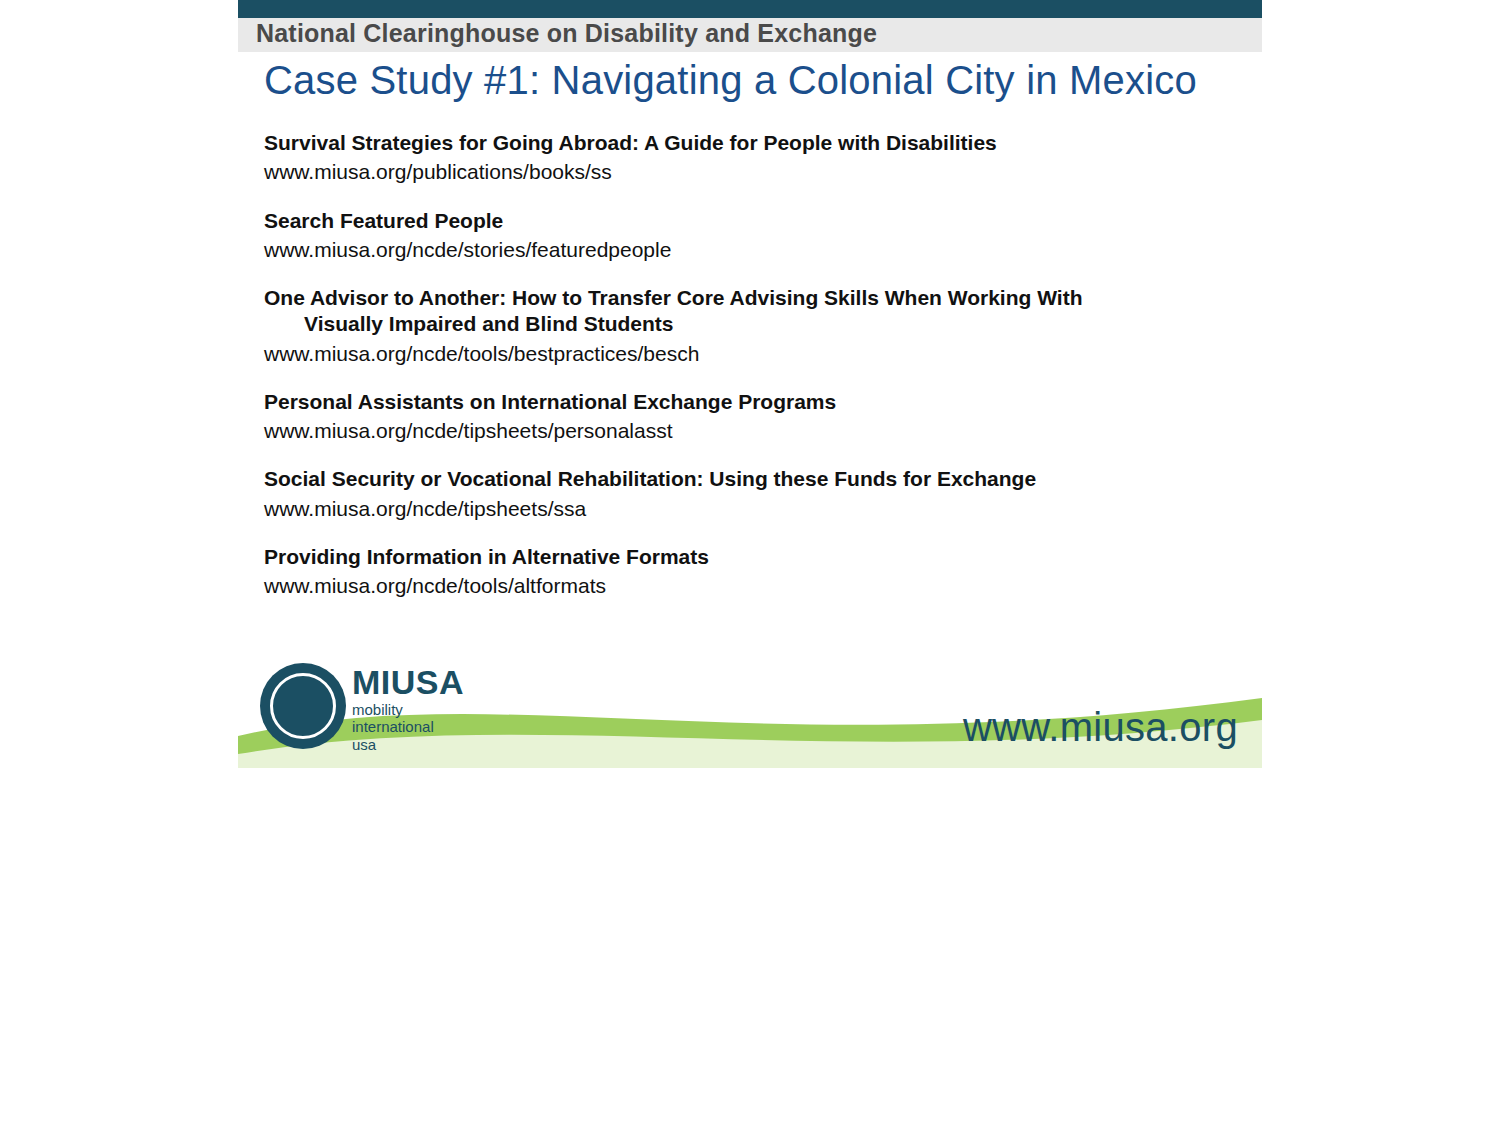National Clearinghouse on Disability and Exchange
Case Study #1: Navigating a Colonial City in Mexico
Survival Strategies for Going Abroad: A Guide for People with Disabilities
www.miusa.org/publications/books/ss
Search Featured People
www.miusa.org/ncde/stories/featuredpeople
One Advisor to Another: How to Transfer Core Advising Skills When Working WithVisually Impaired and Blind Students
www.miusa.org/ncde/tools/bestpractices/besch
Personal Assistants on International Exchange Programs
www.miusa.org/ncde/tipsheets/personalasst
Social Security or Vocational Rehabilitation: Using these Funds for Exchange
www.miusa.org/ncde/tipsheets/ssa
Providing Information in Alternative Formats
www.miusa.org/ncde/tools/altformats
MIUSA
mobility
international
usa
www.miusa.org